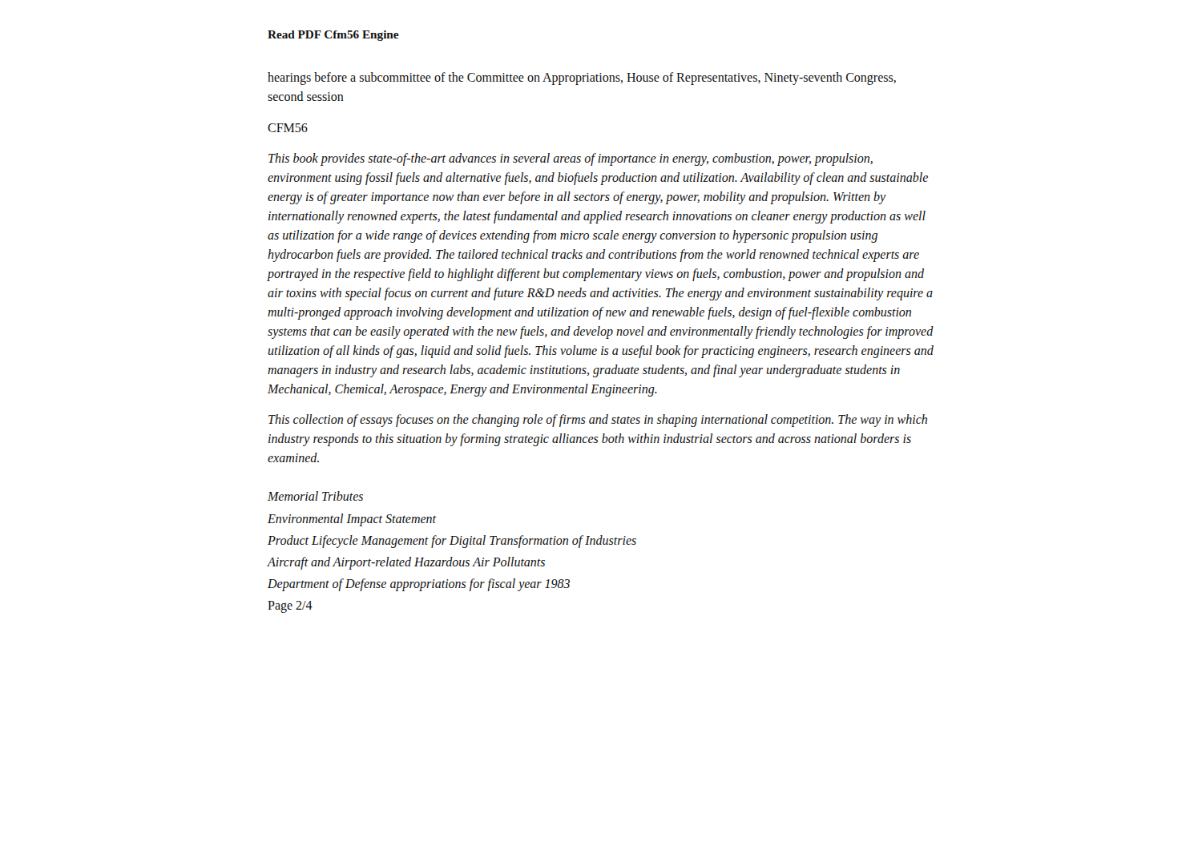Read PDF Cfm56 Engine
hearings before a subcommittee of the Committee on Appropriations, House of Representatives, Ninety-seventh Congress, second session
CFM56
This book provides state-of-the-art advances in several areas of importance in energy, combustion, power, propulsion, environment using fossil fuels and alternative fuels, and biofuels production and utilization. Availability of clean and sustainable energy is of greater importance now than ever before in all sectors of energy, power, mobility and propulsion. Written by internationally renowned experts, the latest fundamental and applied research innovations on cleaner energy production as well as utilization for a wide range of devices extending from micro scale energy conversion to hypersonic propulsion using hydrocarbon fuels are provided. The tailored technical tracks and contributions from the world renowned technical experts are portrayed in the respective field to highlight different but complementary views on fuels, combustion, power and propulsion and air toxins with special focus on current and future R&D needs and activities. The energy and environment sustainability require a multi-pronged approach involving development and utilization of new and renewable fuels, design of fuel-flexible combustion systems that can be easily operated with the new fuels, and develop novel and environmentally friendly technologies for improved utilization of all kinds of gas, liquid and solid fuels. This volume is a useful book for practicing engineers, research engineers and managers in industry and research labs, academic institutions, graduate students, and final year undergraduate students in Mechanical, Chemical, Aerospace, Energy and Environmental Engineering.
This collection of essays focuses on the changing role of firms and states in shaping international competition. The way in which industry responds to this situation by forming strategic alliances both within industrial sectors and across national borders is examined.
Memorial Tributes
Environmental Impact Statement
Product Lifecycle Management for Digital Transformation of Industries
Aircraft and Airport-related Hazardous Air Pollutants
Department of Defense appropriations for fiscal year 1983
Page 2/4